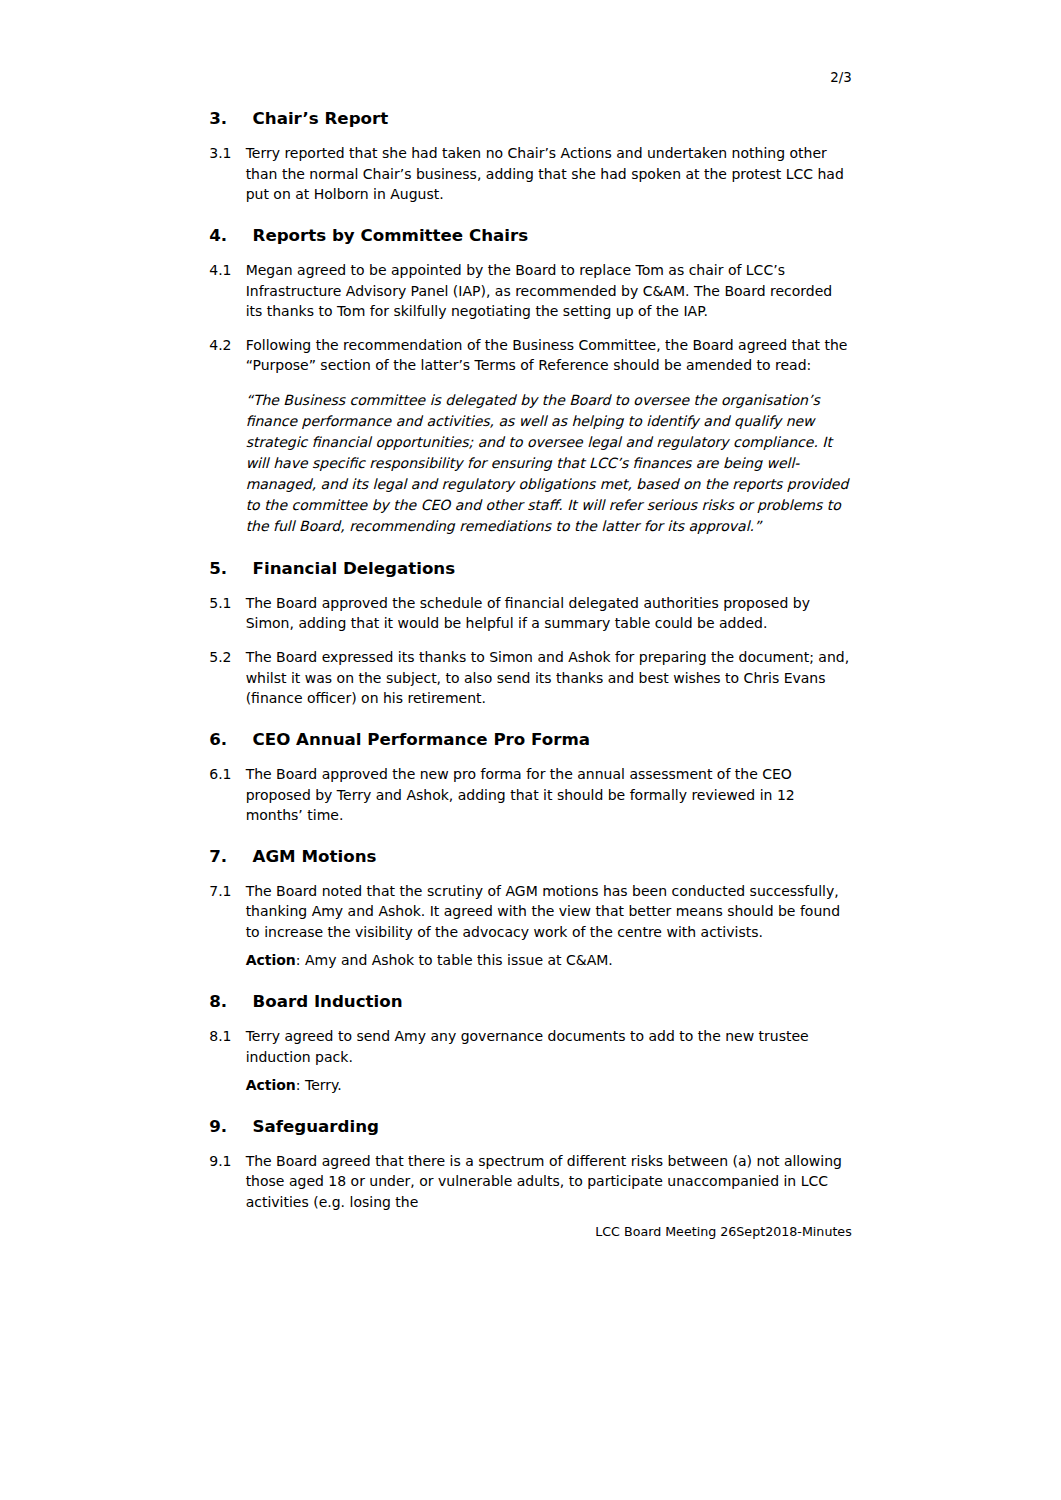2/3
3. Chair’s Report
3.1
Terry reported that she had taken no Chair’s Actions and undertaken nothing other than the normal Chair’s business, adding that she had spoken at the protest LCC had put on at Holborn in August.
4. Reports by Committee Chairs
4.1
Megan agreed to be appointed by the Board to replace Tom as chair of LCC’s Infrastructure Advisory Panel (IAP), as recommended by C&AM. The Board recorded its thanks to Tom for skilfully negotiating the setting up of the IAP.
4.2
Following the recommendation of the Business Committee, the Board agreed that the “Purpose” section of the latter’s Terms of Reference should be amended to read:
“The Business committee is delegated by the Board to oversee the organisation’s finance performance and activities, as well as helping to identify and qualify new strategic financial opportunities; and to oversee legal and regulatory compliance. It will have specific responsibility for ensuring that LCC’s finances are being well-managed, and its legal and regulatory obligations met, based on the reports provided to the committee by the CEO and other staff. It will refer serious risks or problems to the full Board, recommending remediations to the latter for its approval.”
5. Financial Delegations
5.1
The Board approved the schedule of financial delegated authorities proposed by Simon, adding that it would be helpful if a summary table could be added.
5.2
The Board expressed its thanks to Simon and Ashok for preparing the document; and, whilst it was on the subject, to also send its thanks and best wishes to Chris Evans (finance officer) on his retirement.
6. CEO Annual Performance Pro Forma
6.1
The Board approved the new pro forma for the annual assessment of the CEO proposed by Terry and Ashok, adding that it should be formally reviewed in 12 months’ time.
7. AGM Motions
7.1
The Board noted that the scrutiny of AGM motions has been conducted successfully, thanking Amy and Ashok. It agreed with the view that better means should be found to increase the visibility of the advocacy work of the centre with activists.
Action: Amy and Ashok to table this issue at C&AM.
8. Board Induction
8.1
Terry agreed to send Amy any governance documents to add to the new trustee induction pack.
Action: Terry.
9. Safeguarding
9.1
The Board agreed that there is a spectrum of different risks between (a) not allowing those aged 18 or under, or vulnerable adults, to participate unaccompanied in LCC activities (e.g. losing the
LCC Board Meeting 26Sept2018-Minutes